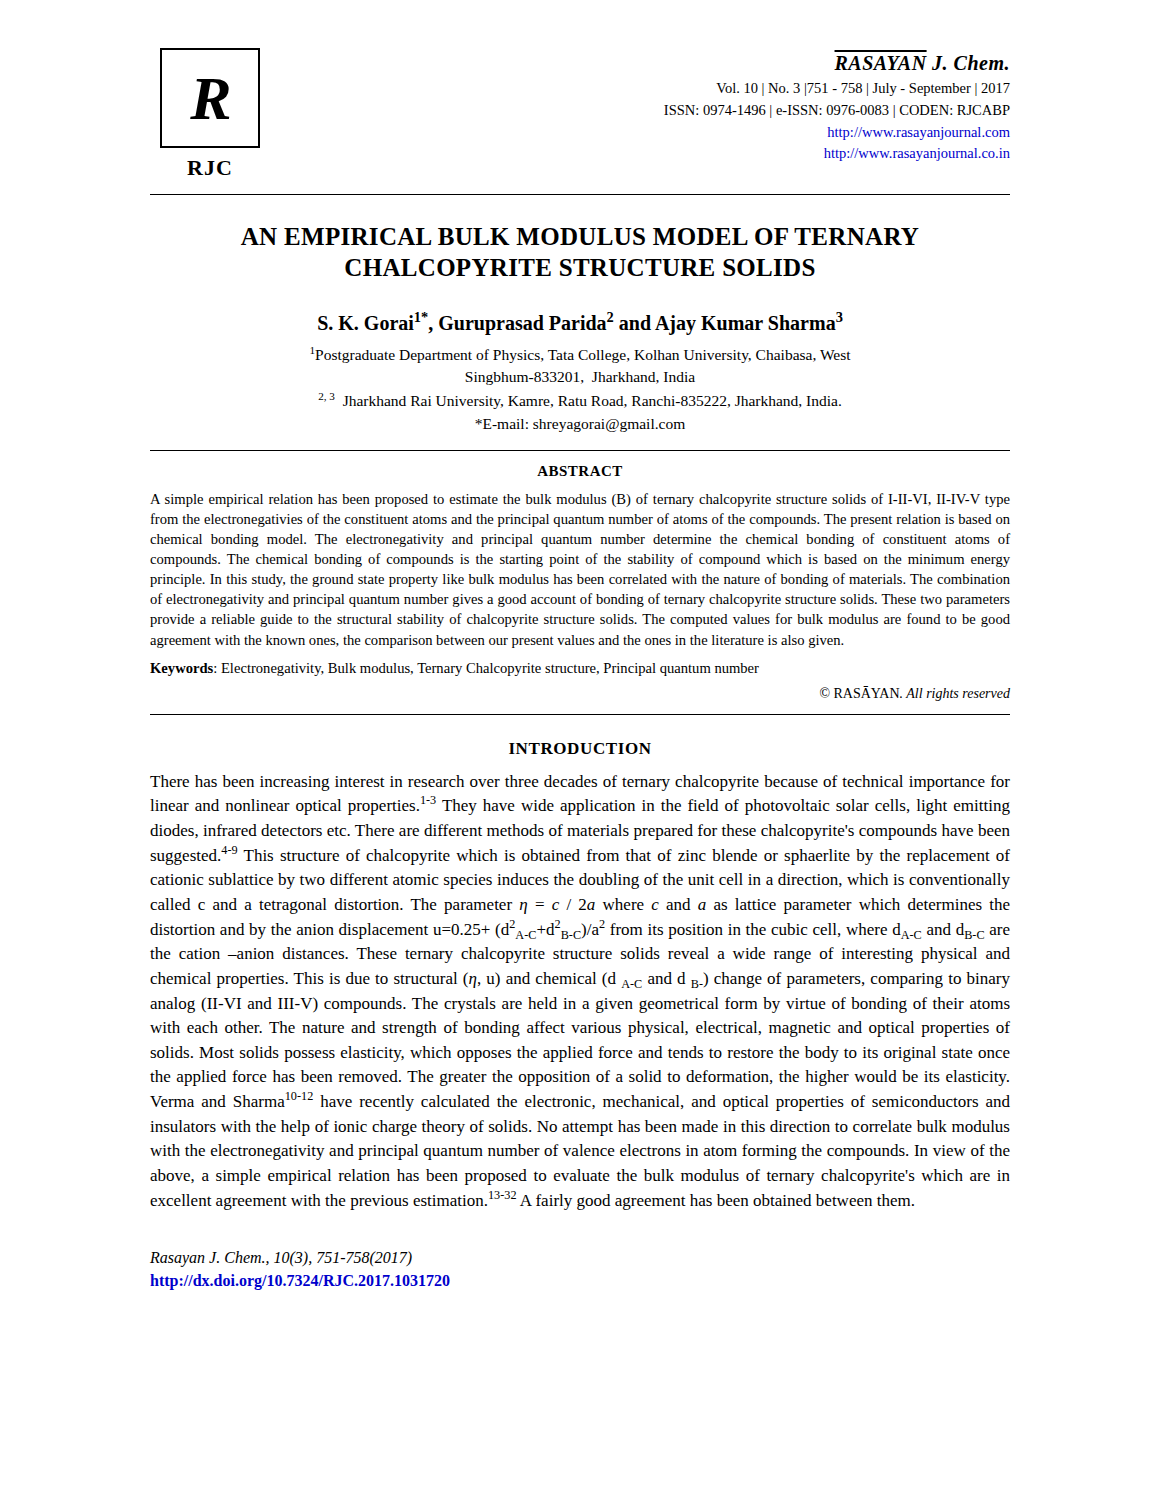R
RJC
RASAYAN J. Chem.
Vol. 10 | No. 3 |751 - 758 | July - September | 2017
ISSN: 0974-1496 | e-ISSN: 0976-0083 | CODEN: RJCABP
http://www.rasayanjournal.com
http://www.rasayanjournal.co.in
AN EMPIRICAL BULK MODULUS MODEL OF TERNARY
CHALCOPYRITE STRUCTURE SOLIDS
S. K. Gorai1*, Guruprasad Parida2 and Ajay Kumar Sharma3
1Postgraduate Department of Physics, Tata College, Kolhan University, Chaibasa, West
Singbhum-833201, Jharkhand, India
2, 3 Jharkhand Rai University, Kamre, Ratu Road, Ranchi-835222, Jharkhand, India.
*E-mail: shreyagorai@gmail.com
ABSTRACT
A simple empirical relation has been proposed to estimate the bulk modulus (B) of ternary chalcopyrite structure solids of I-II-VI, II-IV-V type from the electronegativies of the constituent atoms and the principal quantum number of atoms of the compounds. The present relation is based on chemical bonding model. The electronegativity and principal quantum number determine the chemical bonding of constituent atoms of compounds. The chemical bonding of compounds is the starting point of the stability of compound which is based on the minimum energy principle. In this study, the ground state property like bulk modulus has been correlated with the nature of bonding of materials. The combination of electronegativity and principal quantum number gives a good account of bonding of ternary chalcopyrite structure solids. These two parameters provide a reliable guide to the structural stability of chalcopyrite structure solids. The computed values for bulk modulus are found to be good agreement with the known ones, the comparison between our present values and the ones in the literature is also given.
Keywords: Electronegativity, Bulk modulus, Ternary Chalcopyrite structure, Principal quantum number
© RASĀYAN. All rights reserved
INTRODUCTION
There has been increasing interest in research over three decades of ternary chalcopyrite because of technical importance for linear and nonlinear optical properties.1-3 They have wide application in the field of photovoltaic solar cells, light emitting diodes, infrared detectors etc. There are different methods of materials prepared for these chalcopyrite's compounds have been suggested.4-9 This structure of chalcopyrite which is obtained from that of zinc blende or sphaerlite by the replacement of cationic sublattice by two different atomic species induces the doubling of the unit cell in a direction, which is conventionally called c and a tetragonal distortion. The parameter η = c / 2a where c and a as lattice parameter which determines the distortion and by the anion displacement u=0.25+ (d2A-C+d2B-C)/a2 from its position in the cubic cell, where dA-C and dB-C are the cation –anion distances. These ternary chalcopyrite structure solids reveal a wide range of interesting physical and chemical properties. This is due to structural (η, u) and chemical (d A-C and d B-) change of parameters, comparing to binary analog (II-VI and III-V) compounds. The crystals are held in a given geometrical form by virtue of bonding of their atoms with each other. The nature and strength of bonding affect various physical, electrical, magnetic and optical properties of solids. Most solids possess elasticity, which opposes the applied force and tends to restore the body to its original state once the applied force has been removed. The greater the opposition of a solid to deformation, the higher would be its elasticity. Verma and Sharma10-12 have recently calculated the electronic, mechanical, and optical properties of semiconductors and insulators with the help of ionic charge theory of solids. No attempt has been made in this direction to correlate bulk modulus with the electronegativity and principal quantum number of valence electrons in atom forming the compounds. In view of the above, a simple empirical relation has been proposed to evaluate the bulk modulus of ternary chalcopyrite's which are in excellent agreement with the previous estimation.13-32 A fairly good agreement has been obtained between them.
Rasayan J. Chem., 10(3), 751-758(2017)
http://dx.doi.org/10.7324/RJC.2017.1031720